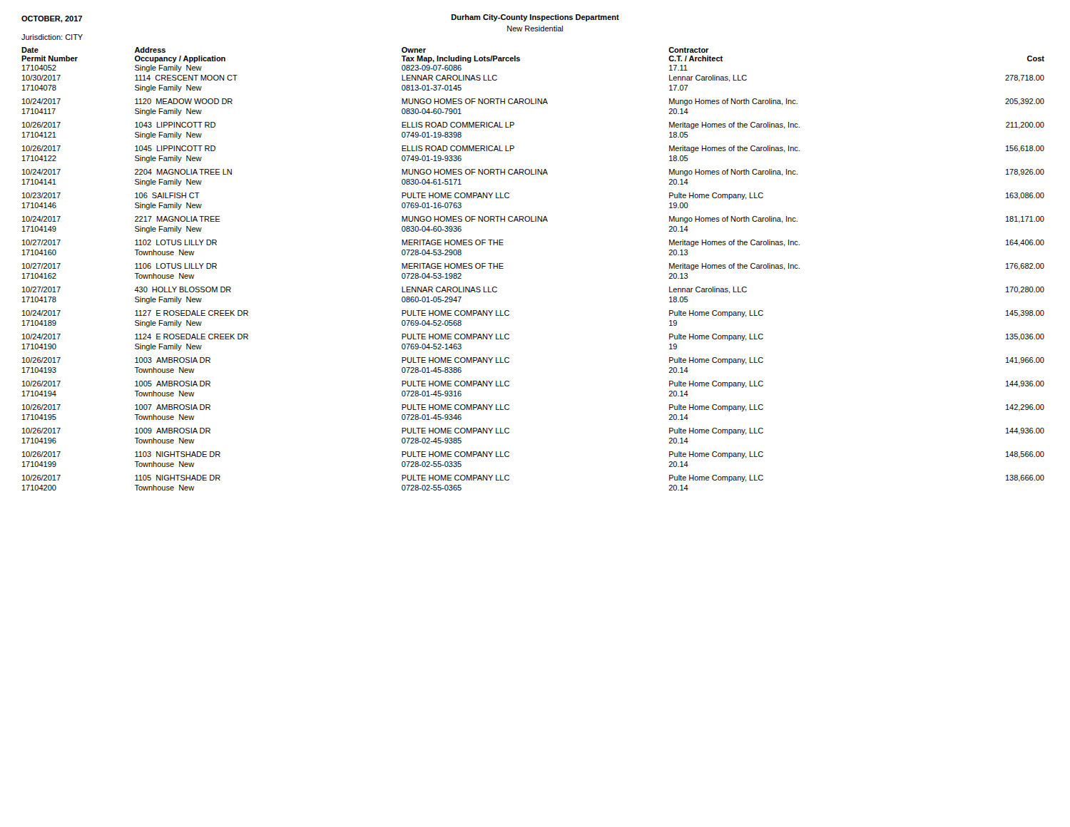OCTOBER, 2017 Durham City-County Inspections Department
New Residential
Jurisdiction: CITY
| Date | Address | Owner | Contractor | |
| --- | --- | --- | --- | --- |
| Permit Number | Occupancy / Application | Tax Map, Including Lots/Parcels | C.T. / Architect | Cost |
| 17104052 | Single Family New | 0823-09-07-6086 | 17.11 | |
| 10/30/2017 | 1114 CRESCENT MOON CT | LENNAR CAROLINAS LLC | Lennar Carolinas, LLC | 278,718.00 |
| 17104078 | Single Family New | 0813-01-37-0145 | 17.07 | |
| 10/24/2017 | 1120 MEADOW WOOD DR | MUNGO HOMES OF NORTH CAROLINA | Mungo Homes of North Carolina, Inc. | 205,392.00 |
| 17104117 | Single Family New | 0830-04-60-7901 | 20.14 | |
| 10/26/2017 | 1043 LIPPINCOTT RD | ELLIS ROAD COMMERICAL LP | Meritage Homes of the Carolinas, Inc. | 211,200.00 |
| 17104121 | Single Family New | 0749-01-19-8398 | 18.05 | |
| 10/26/2017 | 1045 LIPPINCOTT RD | ELLIS ROAD COMMERICAL LP | Meritage Homes of the Carolinas, Inc. | 156,618.00 |
| 17104122 | Single Family New | 0749-01-19-9336 | 18.05 | |
| 10/24/2017 | 2204 MAGNOLIA TREE LN | MUNGO HOMES OF NORTH CAROLINA | Mungo Homes of North Carolina, Inc. | 178,926.00 |
| 17104141 | Single Family New | 0830-04-61-5171 | 20.14 | |
| 10/23/2017 | 106 SAILFISH CT | PULTE HOME COMPANY LLC | Pulte Home Company, LLC | 163,086.00 |
| 17104146 | Single Family New | 0769-01-16-0763 | 19.00 | |
| 10/24/2017 | 2217 MAGNOLIA TREE | MUNGO HOMES OF NORTH CAROLINA | Mungo Homes of North Carolina, Inc. | 181,171.00 |
| 17104149 | Single Family New | 0830-04-60-3936 | 20.14 | |
| 10/27/2017 | 1102 LOTUS LILLY DR | MERITAGE HOMES OF THE | Meritage Homes of the Carolinas, Inc. | 164,406.00 |
| 17104160 | Townhouse New | 0728-04-53-2908 | 20.13 | |
| 10/27/2017 | 1106 LOTUS LILLY DR | MERITAGE HOMES OF THE | Meritage Homes of the Carolinas, Inc. | 176,682.00 |
| 17104162 | Townhouse New | 0728-04-53-1982 | 20.13 | |
| 10/27/2017 | 430 HOLLY BLOSSOM DR | LENNAR CAROLINAS LLC | Lennar Carolinas, LLC | 170,280.00 |
| 17104178 | Single Family New | 0860-01-05-2947 | 18.05 | |
| 10/24/2017 | 1127 E ROSEDALE CREEK DR | PULTE HOME COMPANY LLC | Pulte Home Company, LLC | 145,398.00 |
| 17104189 | Single Family New | 0769-04-52-0568 | 19 | |
| 10/24/2017 | 1124 E ROSEDALE CREEK DR | PULTE HOME COMPANY LLC | Pulte Home Company, LLC | 135,036.00 |
| 17104190 | Single Family New | 0769-04-52-1463 | 19 | |
| 10/26/2017 | 1003 AMBROSIA DR | PULTE HOME COMPANY LLC | Pulte Home Company, LLC | 141,966.00 |
| 17104193 | Townhouse New | 0728-01-45-8386 | 20.14 | |
| 10/26/2017 | 1005 AMBROSIA DR | PULTE HOME COMPANY LLC | Pulte Home Company, LLC | 144,936.00 |
| 17104194 | Townhouse New | 0728-01-45-9316 | 20.14 | |
| 10/26/2017 | 1007 AMBROSIA DR | PULTE HOME COMPANY LLC | Pulte Home Company, LLC | 142,296.00 |
| 17104195 | Townhouse New | 0728-01-45-9346 | 20.14 | |
| 10/26/2017 | 1009 AMBROSIA DR | PULTE HOME COMPANY LLC | Pulte Home Company, LLC | 144,936.00 |
| 17104196 | Townhouse New | 0728-02-45-9385 | 20.14 | |
| 10/26/2017 | 1103 NIGHTSHADE DR | PULTE HOME COMPANY LLC | Pulte Home Company, LLC | 148,566.00 |
| 17104199 | Townhouse New | 0728-02-55-0335 | 20.14 | |
| 10/26/2017 | 1105 NIGHTSHADE DR | PULTE HOME COMPANY LLC | Pulte Home Company, LLC | 138,666.00 |
| 17104200 | Townhouse New | 0728-02-55-0365 | 20.14 | |